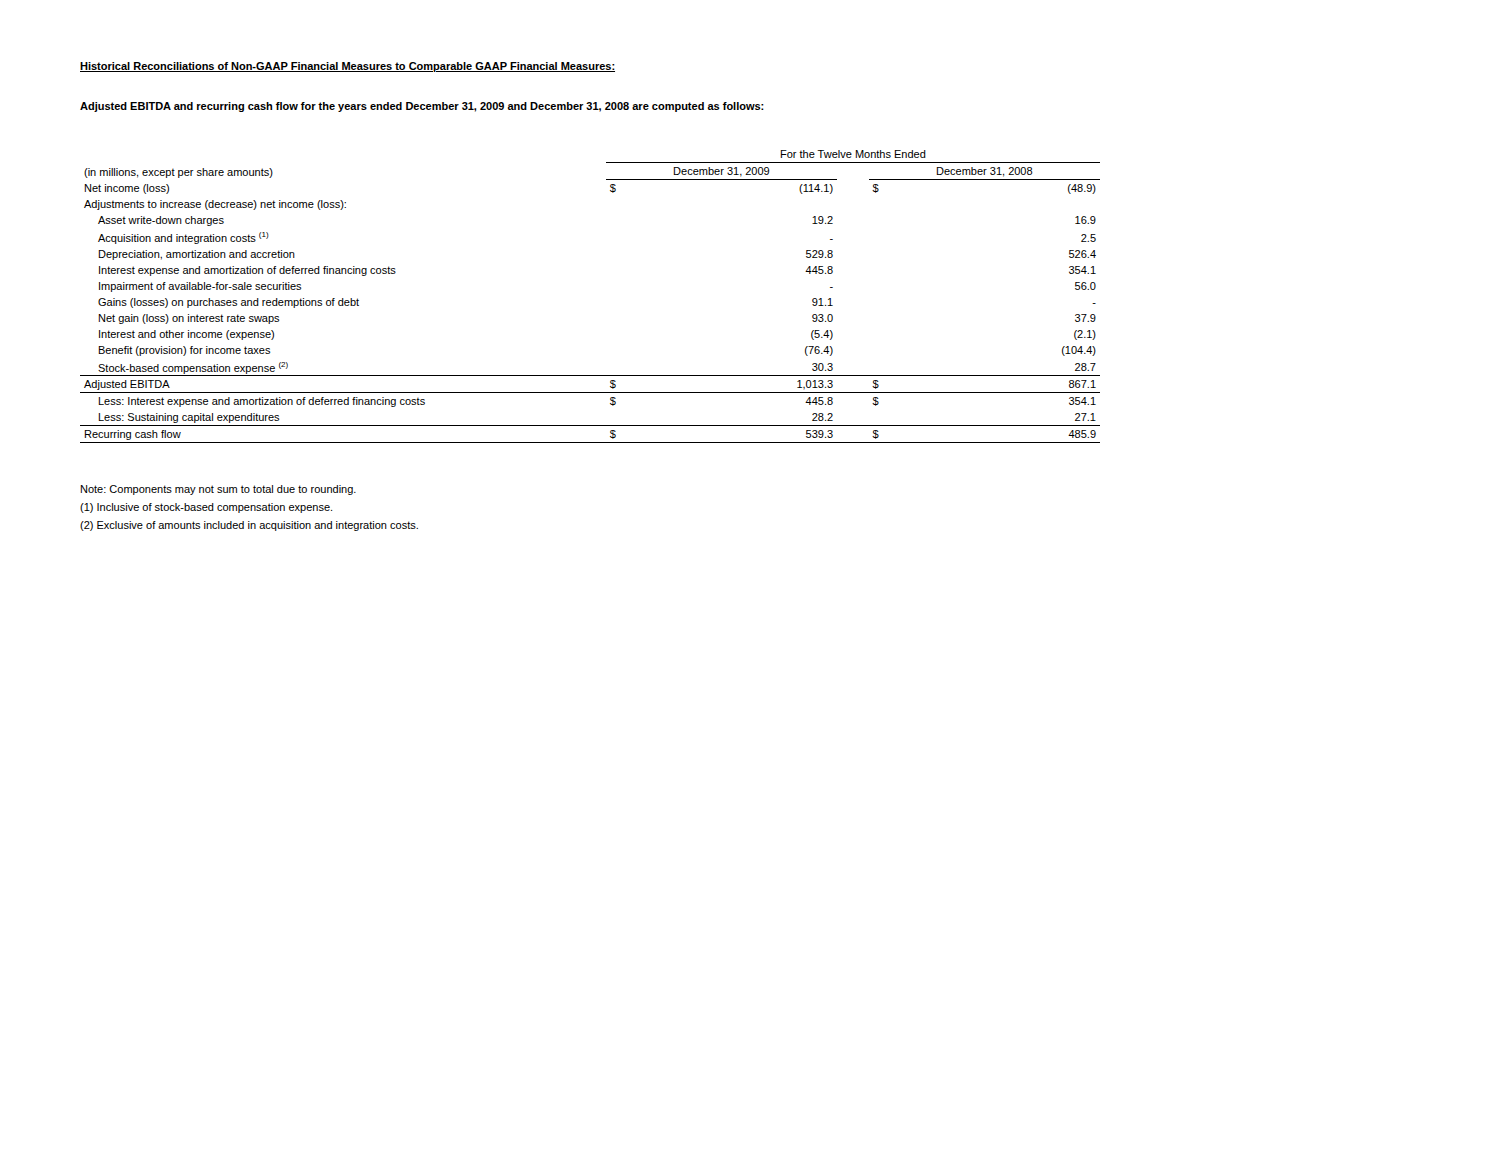Historical Reconciliations of Non-GAAP Financial Measures to Comparable GAAP Financial Measures:
Adjusted EBITDA and recurring cash flow for the years ended December 31, 2009 and December 31, 2008 are computed as follows:
| | | For the Twelve Months Ended |
| (in millions, except per share amounts) | | December 31, 2009 | | December 31, 2008 |
| Net income (loss) | | $ | (114.1) | | $ | (48.9) |
| Adjustments to increase (decrease) net income (loss): | | | | | | |
| Asset write-down charges | | | 19.2 | | | 16.9 |
| Acquisition and integration costs (1) | | | - | | | 2.5 |
| Depreciation, amortization and accretion | | | 529.8 | | | 526.4 |
| Interest expense and amortization of deferred financing costs | | | 445.8 | | | 354.1 |
| Impairment of available-for-sale securities | | | - | | | 56.0 |
| Gains (losses) on purchases and redemptions of debt | | | 91.1 | | | - |
| Net gain (loss) on interest rate swaps | | | 93.0 | | | 37.9 |
| Interest and other income (expense) | | | (5.4) | | | (2.1) |
| Benefit (provision) for income taxes | | | (76.4) | | | (104.4) |
| Stock-based compensation expense (2) | | | 30.3 | | | 28.7 |
| Adjusted EBITDA | | $ | 1,013.3 | | $ | 867.1 |
| Less: Interest expense and amortization of deferred financing costs | | $ | 445.8 | | $ | 354.1 |
| Less: Sustaining capital expenditures | | | 28.2 | | | 27.1 |
| Recurring cash flow | | $ | 539.3 | | $ | 485.9 |
Note: Components may not sum to total due to rounding.
(1) Inclusive of stock-based compensation expense.
(2) Exclusive of amounts included in acquisition and integration costs.